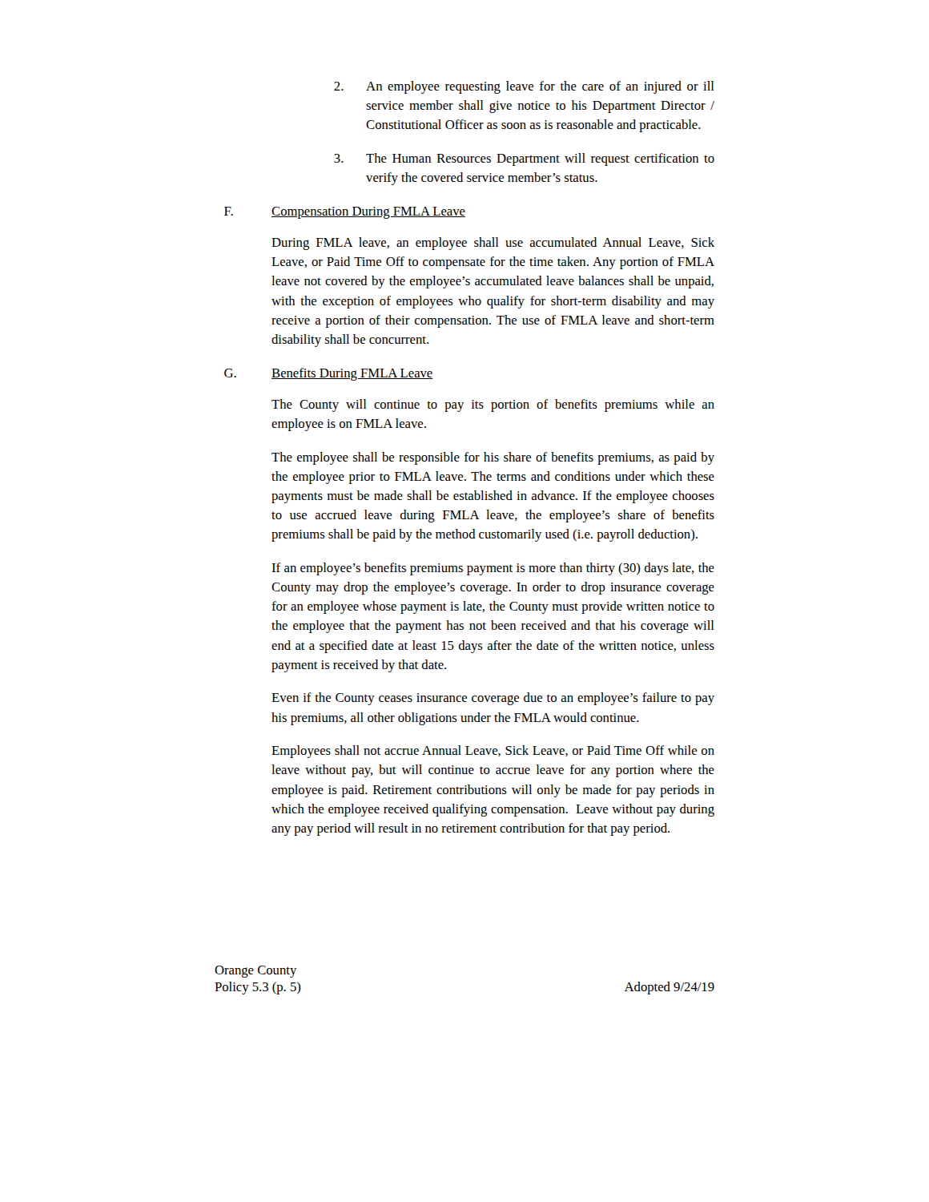2. An employee requesting leave for the care of an injured or ill service member shall give notice to his Department Director / Constitutional Officer as soon as is reasonable and practicable.
3. The Human Resources Department will request certification to verify the covered service member’s status.
F. Compensation During FMLA Leave
During FMLA leave, an employee shall use accumulated Annual Leave, Sick Leave, or Paid Time Off to compensate for the time taken. Any portion of FMLA leave not covered by the employee’s accumulated leave balances shall be unpaid, with the exception of employees who qualify for short-term disability and may receive a portion of their compensation. The use of FMLA leave and short-term disability shall be concurrent.
G. Benefits During FMLA Leave
The County will continue to pay its portion of benefits premiums while an employee is on FMLA leave.
The employee shall be responsible for his share of benefits premiums, as paid by the employee prior to FMLA leave. The terms and conditions under which these payments must be made shall be established in advance. If the employee chooses to use accrued leave during FMLA leave, the employee’s share of benefits premiums shall be paid by the method customarily used (i.e. payroll deduction).
If an employee’s benefits premiums payment is more than thirty (30) days late, the County may drop the employee’s coverage. In order to drop insurance coverage for an employee whose payment is late, the County must provide written notice to the employee that the payment has not been received and that his coverage will end at a specified date at least 15 days after the date of the written notice, unless payment is received by that date.
Even if the County ceases insurance coverage due to an employee’s failure to pay his premiums, all other obligations under the FMLA would continue.
Employees shall not accrue Annual Leave, Sick Leave, or Paid Time Off while on leave without pay, but will continue to accrue leave for any portion where the employee is paid. Retirement contributions will only be made for pay periods in which the employee received qualifying compensation. Leave without pay during any pay period will result in no retirement contribution for that pay period.
Orange County
Policy 5.3 (p. 5)
Adopted 9/24/19